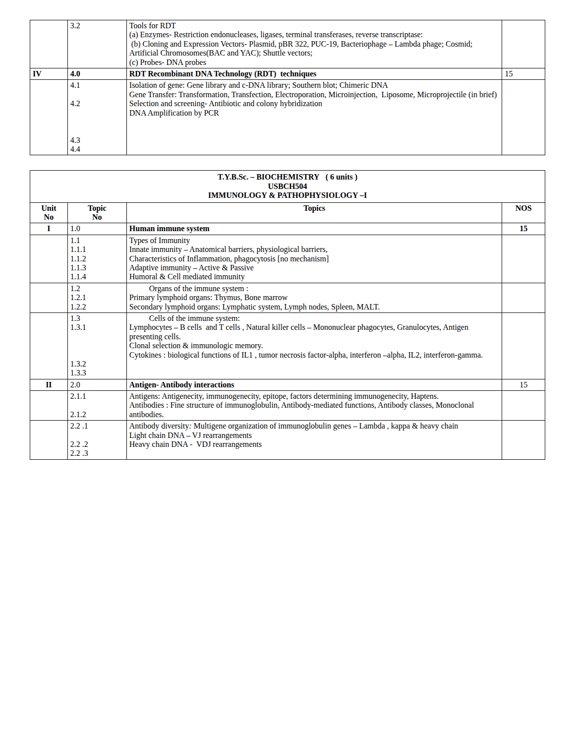| | 3.2 | Tools for RDT (a) Enzymes- Restriction endonucleases, ligases, terminal transferases, reverse transcriptase: (b) Cloning and Expression Vectors- Plasmid, pBR 322, PUC-19, Bacteriophage – Lambda phage; Cosmid; Artificial Chromosomes(BAC and YAC); Shuttle vectors; (c) Probes- DNA probes | |
| IV | 4.0 | RDT Recombinant DNA Technology (RDT) techniques | 15 |
| | 4.1 4.2 4.3 4.4 | Isolation of gene: Gene library and c-DNA library; Southern blot; Chimeric DNA Gene Transfer: Transformation, Transfection, Electroporation, Microinjection, Liposome, Microprojectile (in brief) Selection and screening- Antibiotic and colony hybridization DNA Amplification by PCR | |
| T.Y.B.Sc. – BIOCHEMISTRY ( 6 units ) USBCH504 IMMUNOLOGY & PATHOPHYSIOLOGY –I |
| Unit No | Topic No | Topics | NOS |
| I | 1.0 | Human immune system | 15 |
| | 1.1 1.1.1 1.1.2 1.1.3 1.1.4 | Types of Immunity Innate immunity – Anatomical barriers, physiological barriers, Characteristics of Inflammation, phagocytosis [no mechanism] Adaptive immunity – Active & Passive Humoral & Cell mediated immunity | |
| | 1.2 1.2.1 1.2.2 | Organs of the immune system : Primary lymphoid organs: Thymus, Bone marrow Secondary lymphoid organs: Lymphatic system, Lymph nodes, Spleen, MALT. | |
| | 1.3 1.3.1 1.3.2 1.3.3 | Cells of the immune system: Lymphocytes – B cells and T cells , Natural killer cells – Mononuclear phagocytes, Granulocytes, Antigen presenting cells. Clonal selection & immunologic memory. Cytokines : biological functions of IL1 , tumor necrosis factor-alpha, interferon –alpha, IL2, interferon-gamma. | |
| II | 2.0 | Antigen- Antibody interactions | 15 |
| | 2.1.1 2.1.2 | Antigens: Antigenecity, immunogenecity, epitope, factors determining immunogenecity, Haptens. Antibodies : Fine structure of immunoglobulin, Antibody-mediated functions, Antibody classes, Monoclonal antibodies. | |
| | 2.2 .1 2.2 .2 2.2 .3 | Antibody diversity : Multigene organization of immunoglobulin genes – Lambda , kappa & heavy chain Light chain DNA – VJ rearrangements Heavy chain DNA - VDJ rearrangements | |